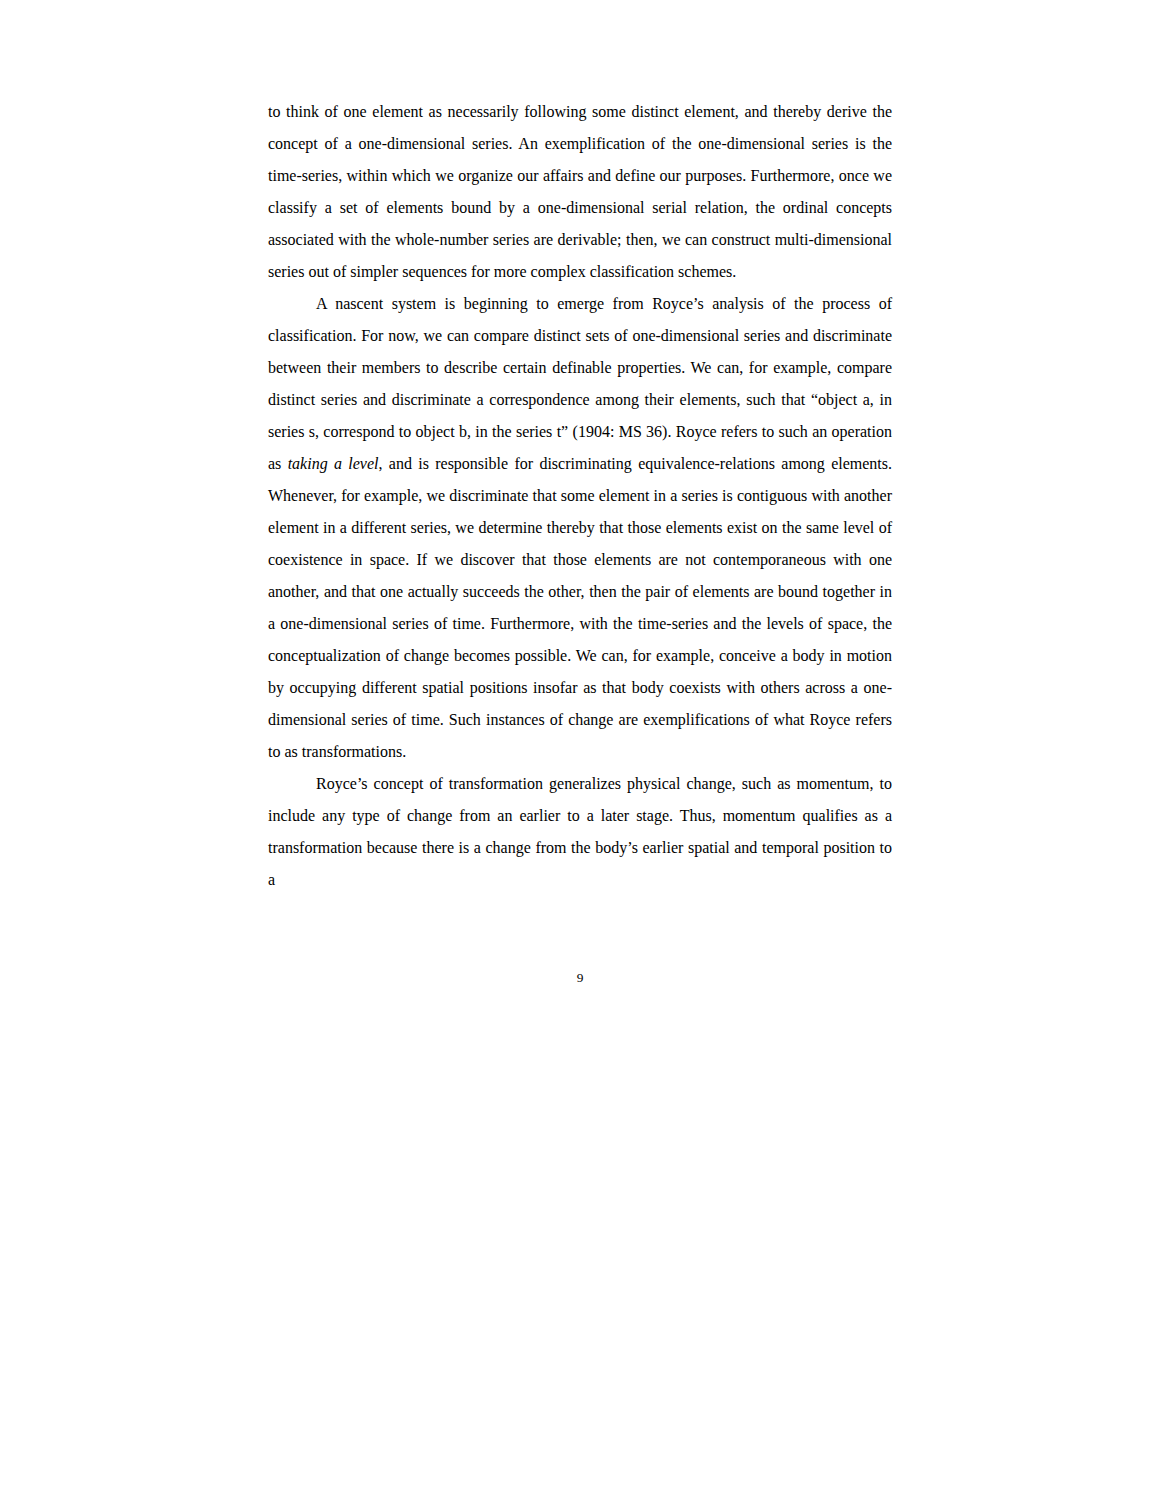to think of one element as necessarily following some distinct element, and thereby derive the concept of a one-dimensional series. An exemplification of the one-dimensional series is the time-series, within which we organize our affairs and define our purposes. Furthermore, once we classify a set of elements bound by a one-dimensional serial relation, the ordinal concepts associated with the whole-number series are derivable; then, we can construct multi-dimensional series out of simpler sequences for more complex classification schemes.
A nascent system is beginning to emerge from Royce’s analysis of the process of classification. For now, we can compare distinct sets of one-dimensional series and discriminate between their members to describe certain definable properties. We can, for example, compare distinct series and discriminate a correspondence among their elements, such that “object a, in series s, correspond to object b, in the series t” (1904: MS 36). Royce refers to such an operation as taking a level, and is responsible for discriminating equivalence-relations among elements. Whenever, for example, we discriminate that some element in a series is contiguous with another element in a different series, we determine thereby that those elements exist on the same level of coexistence in space. If we discover that those elements are not contemporaneous with one another, and that one actually succeeds the other, then the pair of elements are bound together in a one-dimensional series of time. Furthermore, with the time-series and the levels of space, the conceptualization of change becomes possible. We can, for example, conceive a body in motion by occupying different spatial positions insofar as that body coexists with others across a one-dimensional series of time. Such instances of change are exemplifications of what Royce refers to as transformations.
Royce’s concept of transformation generalizes physical change, such as momentum, to include any type of change from an earlier to a later stage. Thus, momentum qualifies as a transformation because there is a change from the body’s earlier spatial and temporal position to a
9